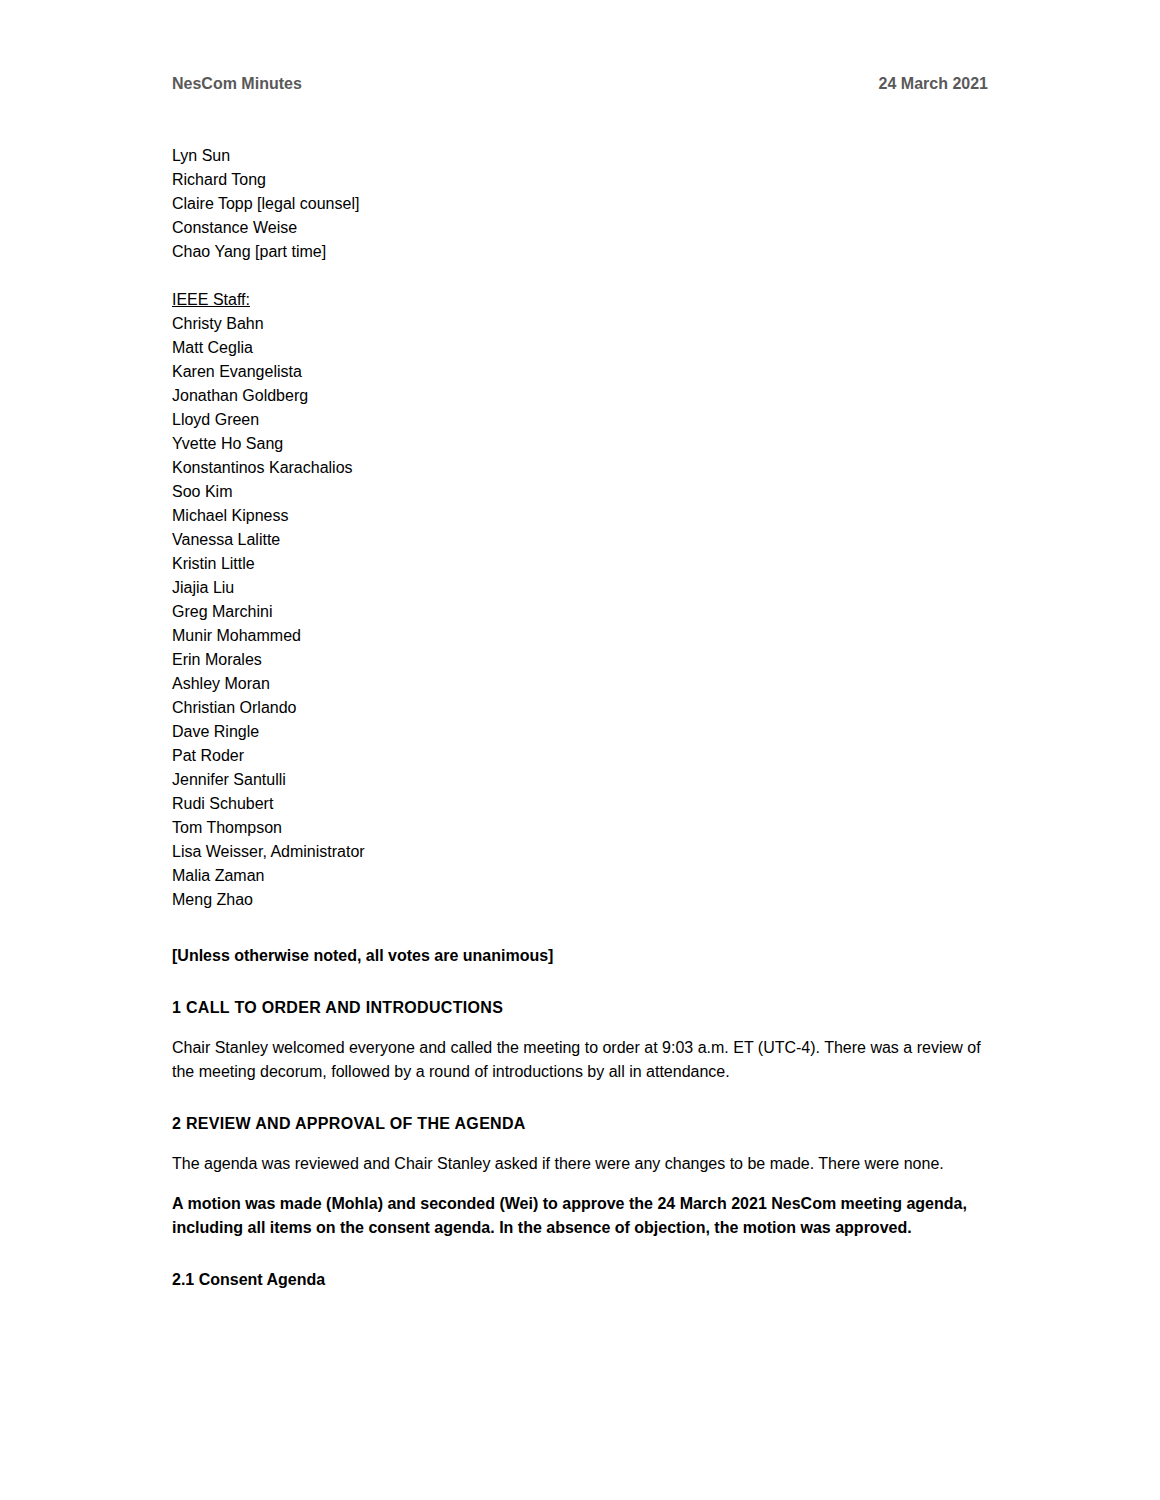NesCom Minutes 24 March 2021
Lyn Sun
Richard Tong
Claire Topp [legal counsel]
Constance Weise
Chao Yang [part time]
IEEE Staff:
Christy Bahn
Matt Ceglia
Karen Evangelista
Jonathan Goldberg
Lloyd Green
Yvette Ho Sang
Konstantinos Karachalios
Soo Kim
Michael Kipness
Vanessa Lalitte
Kristin Little
Jiajia Liu
Greg Marchini
Munir Mohammed
Erin Morales
Ashley Moran
Christian Orlando
Dave Ringle
Pat Roder
Jennifer Santulli
Rudi Schubert
Tom Thompson
Lisa Weisser, Administrator
Malia Zaman
Meng Zhao
[Unless otherwise noted, all votes are unanimous]
1 CALL TO ORDER AND INTRODUCTIONS
Chair Stanley welcomed everyone and called the meeting to order at 9:03 a.m. ET (UTC-4). There was a review of the meeting decorum, followed by a round of introductions by all in attendance.
2 REVIEW AND APPROVAL OF THE AGENDA
The agenda was reviewed and Chair Stanley asked if there were any changes to be made. There were none.
A motion was made (Mohla) and seconded (Wei) to approve the 24 March 2021 NesCom meeting agenda, including all items on the consent agenda. In the absence of objection, the motion was approved.
2.1 Consent Agenda